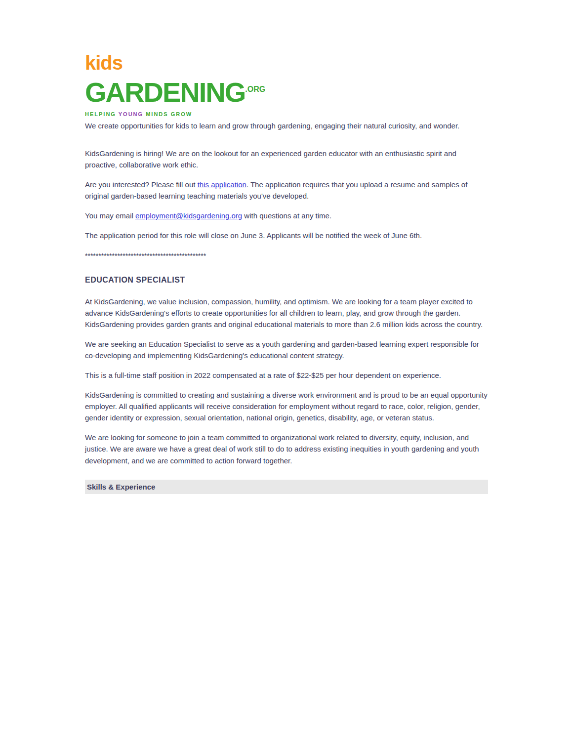kids
GARDENING.ORG
HELPING YOUNG MINDS GROW
We create opportunities for kids to learn and grow through gardening, engaging their natural curiosity, and wonder.
KidsGardening is hiring! We are on the lookout for an experienced garden educator with an enthusiastic spirit and proactive, collaborative work ethic.
Are you interested? Please fill out this application. The application requires that you upload a resume and samples of original garden-based learning teaching materials you've developed.
You may email employment@kidsgardening.org with questions at any time.
The application period for this role will close on June 3. Applicants will be notified the week of June 6th.
*********************************************
EDUCATION SPECIALIST
At KidsGardening, we value inclusion, compassion, humility, and optimism. We are looking for a team player excited to advance KidsGardening's efforts to create opportunities for all children to learn, play, and grow through the garden. KidsGardening provides garden grants and original educational materials to more than 2.6 million kids across the country.
We are seeking an Education Specialist to serve as a youth gardening and garden-based learning expert responsible for co-developing and implementing KidsGardening's educational content strategy.
This is a full-time staff position in 2022 compensated at a rate of $22-$25 per hour dependent on experience.
KidsGardening is committed to creating and sustaining a diverse work environment and is proud to be an equal opportunity employer. All qualified applicants will receive consideration for employment without regard to race, color, religion, gender, gender identity or expression, sexual orientation, national origin, genetics, disability, age, or veteran status.
We are looking for someone to join a team committed to organizational work related to diversity, equity, inclusion, and justice. We are aware we have a great deal of work still to do to address existing inequities in youth gardening and youth development, and we are committed to action forward together.
Skills & Experience